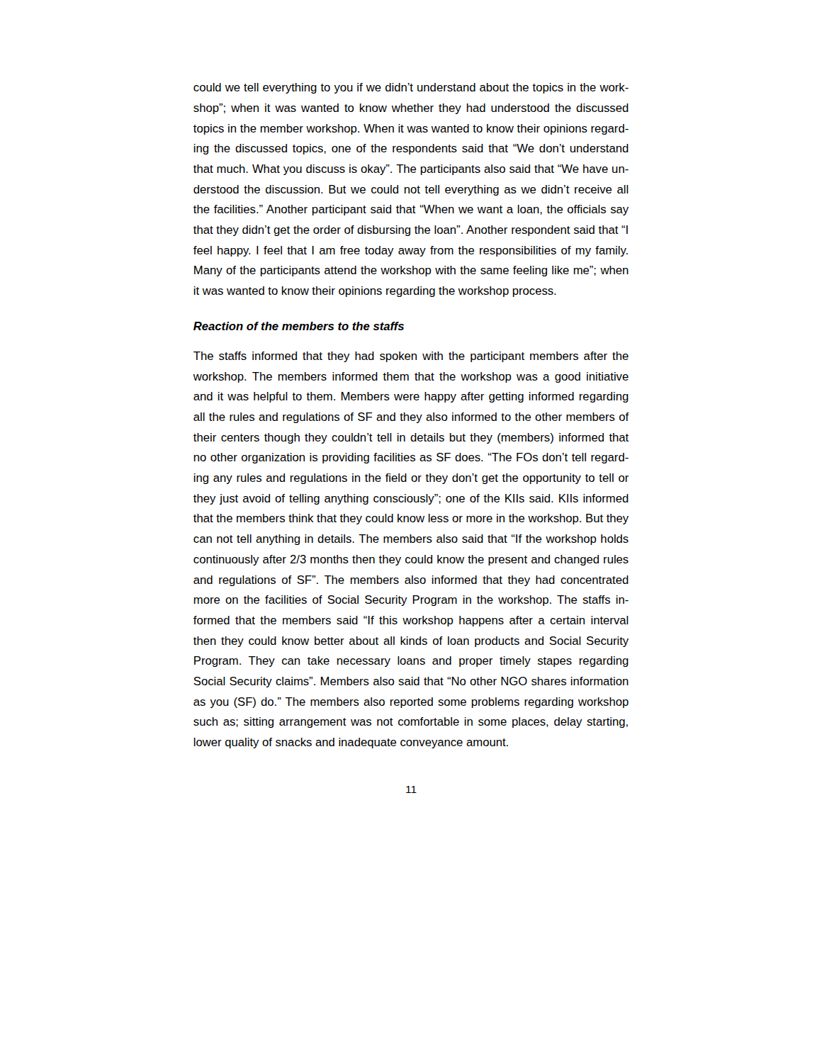could we tell everything to you if we didn’t understand about the topics in the workshop”; when it was wanted to know whether they had understood the discussed topics in the member workshop. When it was wanted to know their opinions regarding the discussed topics, one of the respondents said that “We don’t understand that much. What you discuss is okay”. The participants also said that “We have understood the discussion. But we could not tell everything as we didn’t receive all the facilities.” Another participant said that “When we want a loan, the officials say that they didn’t get the order of disbursing the loan”. Another respondent said that “I feel happy. I feel that I am free today away from the responsibilities of my family. Many of the participants attend the workshop with the same feeling like me”; when it was wanted to know their opinions regarding the workshop process.
Reaction of the members to the staffs
The staffs informed that they had spoken with the participant members after the workshop. The members informed them that the workshop was a good initiative and it was helpful to them. Members were happy after getting informed regarding all the rules and regulations of SF and they also informed to the other members of their centers though they couldn’t tell in details but they (members) informed that no other organization is providing facilities as SF does. “The FOs don’t tell regarding any rules and regulations in the field or they don’t get the opportunity to tell or they just avoid of telling anything consciously”; one of the KIIs said. KIIs informed that the members think that they could know less or more in the workshop. But they can not tell anything in details. The members also said that “If the workshop holds continuously after 2/3 months then they could know the present and changed rules and regulations of SF”. The members also informed that they had concentrated more on the facilities of Social Security Program in the workshop. The staffs informed that the members said “If this workshop happens after a certain interval then they could know better about all kinds of loan products and Social Security Program. They can take necessary loans and proper timely stapes regarding Social Security claims”. Members also said that “No other NGO shares information as you (SF) do.” The members also reported some problems regarding workshop such as; sitting arrangement was not comfortable in some places, delay starting, lower quality of snacks and inadequate conveyance amount.
11